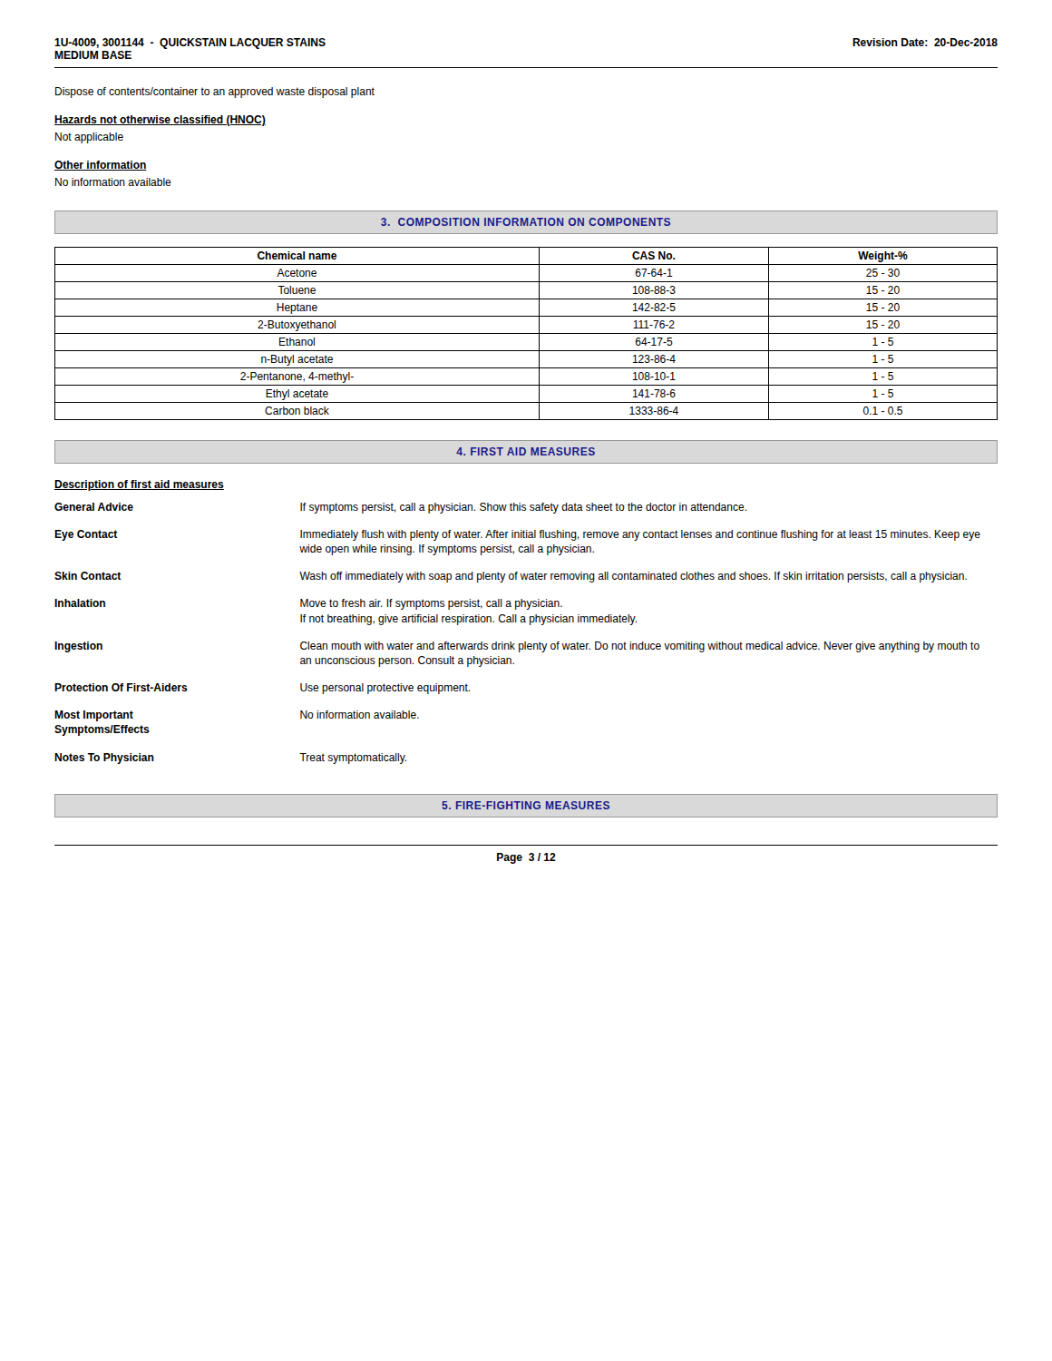1U-4009, 3001144 - QUICKSTAIN LACQUER STAINS
MEDIUM BASE
Revision Date: 20-Dec-2018
Dispose of contents/container to an approved waste disposal plant
Hazards not otherwise classified (HNOC)
Not applicable
Other information
No information available
3. COMPOSITION INFORMATION ON COMPONENTS
| Chemical name | CAS No. | Weight-% |
| --- | --- | --- |
| Acetone | 67-64-1 | 25 - 30 |
| Toluene | 108-88-3 | 15 - 20 |
| Heptane | 142-82-5 | 15 - 20 |
| 2-Butoxyethanol | 111-76-2 | 15 - 20 |
| Ethanol | 64-17-5 | 1 - 5 |
| n-Butyl acetate | 123-86-4 | 1 - 5 |
| 2-Pentanone, 4-methyl- | 108-10-1 | 1 - 5 |
| Ethyl acetate | 141-78-6 | 1 - 5 |
| Carbon black | 1333-86-4 | 0.1 - 0.5 |
4. FIRST AID MEASURES
Description of first aid measures
| General Advice | If symptoms persist, call a physician. Show this safety data sheet to the doctor in attendance. |
| Eye Contact | Immediately flush with plenty of water. After initial flushing, remove any contact lenses and continue flushing for at least 15 minutes. Keep eye wide open while rinsing. If symptoms persist, call a physician. |
| Skin Contact | Wash off immediately with soap and plenty of water removing all contaminated clothes and shoes. If skin irritation persists, call a physician. |
| Inhalation | Move to fresh air. If symptoms persist, call a physician. If not breathing, give artificial respiration. Call a physician immediately. |
| Ingestion | Clean mouth with water and afterwards drink plenty of water. Do not induce vomiting without medical advice. Never give anything by mouth to an unconscious person. Consult a physician. |
| Protection Of First-Aiders | Use personal protective equipment. |
| Most Important Symptoms/Effects | No information available. |
| Notes To Physician | Treat symptomatically. |
5. FIRE-FIGHTING MEASURES
Page 3 / 12